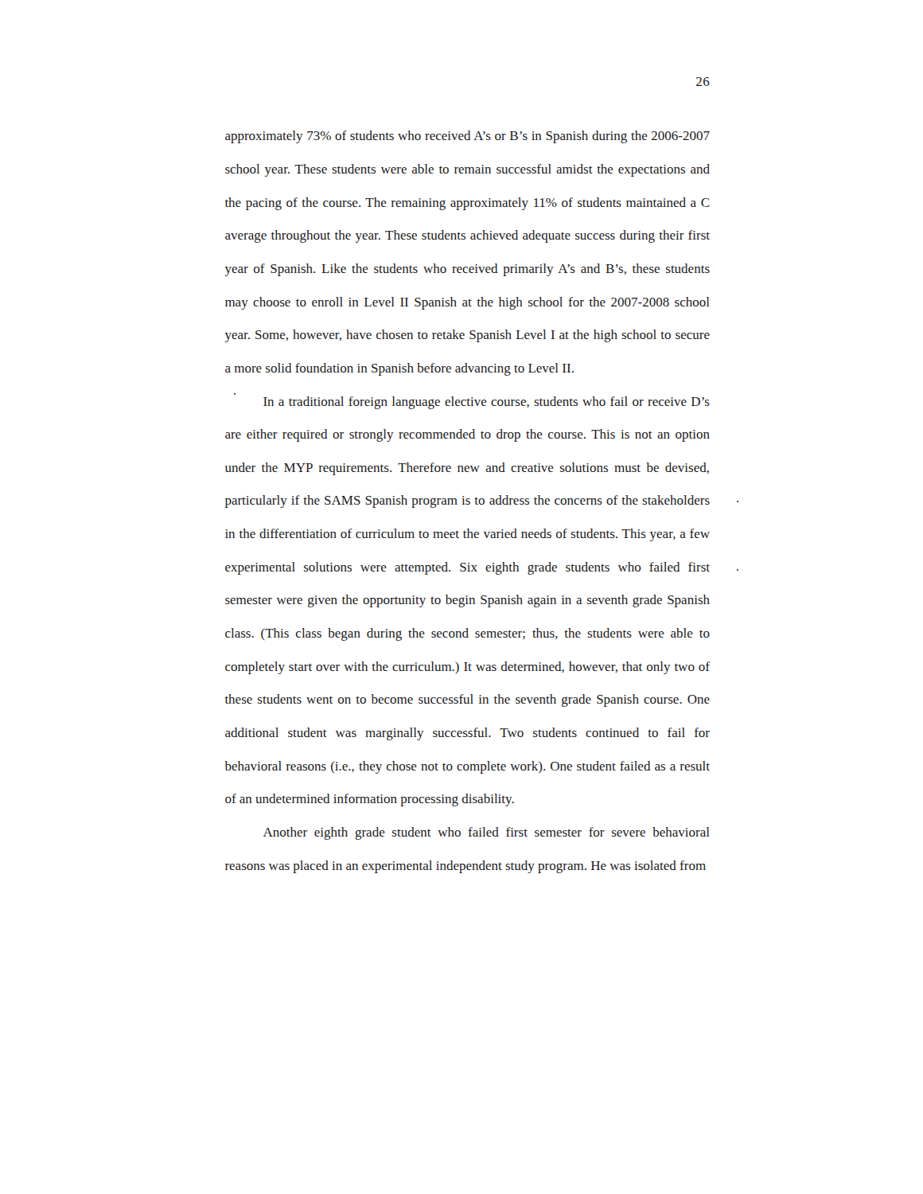26
approximately 73% of students who received A’s or B’s in Spanish during the 2006-2007 school year. These students were able to remain successful amidst the expectations and the pacing of the course. The remaining approximately 11% of students maintained a C average throughout the year. These students achieved adequate success during their first year of Spanish. Like the students who received primarily A’s and B’s, these students may choose to enroll in Level II Spanish at the high school for the 2007-2008 school year. Some, however, have chosen to retake Spanish Level I at the high school to secure a more solid foundation in Spanish before advancing to Level II.
In a traditional foreign language elective course, students who fail or receive D’s are either required or strongly recommended to drop the course. This is not an option under the MYP requirements. Therefore new and creative solutions must be devised, particularly if the SAMS Spanish program is to address the concerns of the stakeholders in the differentiation of curriculum to meet the varied needs of students. This year, a few experimental solutions were attempted. Six eighth grade students who failed first semester were given the opportunity to begin Spanish again in a seventh grade Spanish class. (This class began during the second semester; thus, the students were able to completely start over with the curriculum.) It was determined, however, that only two of these students went on to become successful in the seventh grade Spanish course. One additional student was marginally successful. Two students continued to fail for behavioral reasons (i.e., they chose not to complete work). One student failed as a result of an undetermined information processing disability.
Another eighth grade student who failed first semester for severe behavioral reasons was placed in an experimental independent study program. He was isolated from